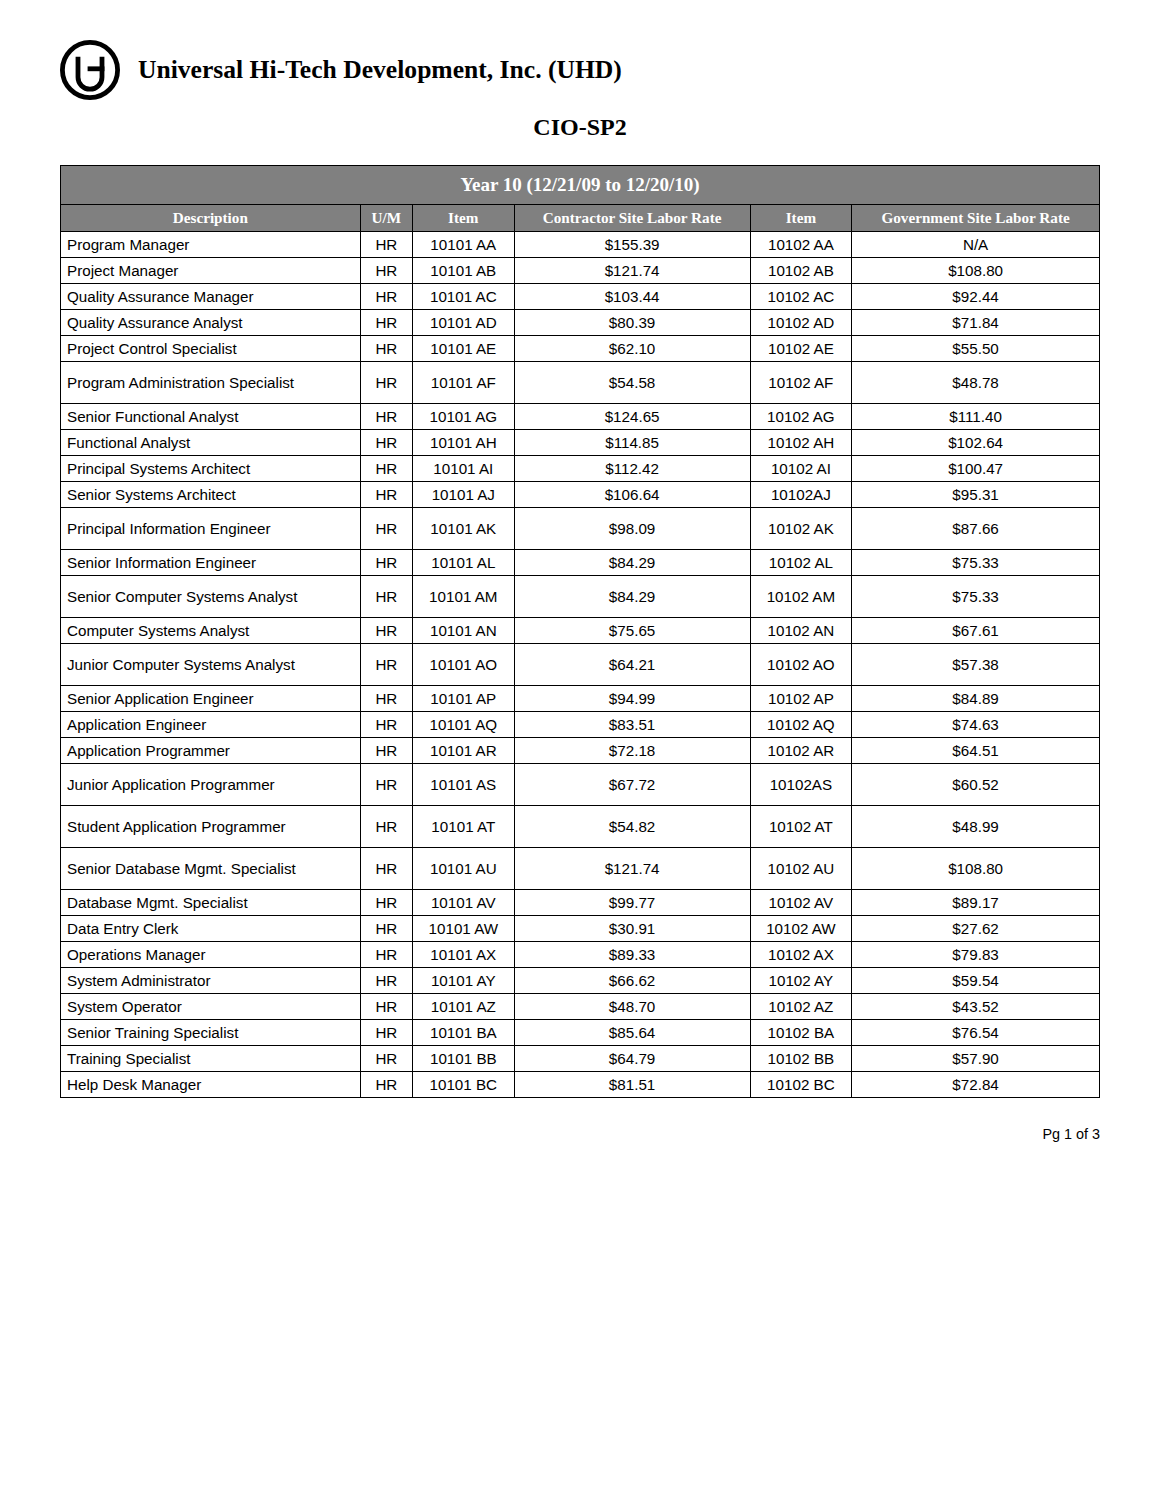Universal Hi-Tech Development, Inc. (UHD)
CIO-SP2
Year 10 (12/21/09 to 12/20/10)
| Description | U/M | Item | Contractor Site Labor Rate | Item | Government Site Labor Rate |
| --- | --- | --- | --- | --- | --- |
| Program Manager | HR | 10101 AA | $155.39 | 10102 AA | N/A |
| Project Manager | HR | 10101 AB | $121.74 | 10102 AB | $108.80 |
| Quality Assurance Manager | HR | 10101 AC | $103.44 | 10102 AC | $92.44 |
| Quality Assurance Analyst | HR | 10101 AD | $80.39 | 10102 AD | $71.84 |
| Project Control Specialist | HR | 10101 AE | $62.10 | 10102 AE | $55.50 |
| Program Administration Specialist | HR | 10101 AF | $54.58 | 10102 AF | $48.78 |
| Senior Functional Analyst | HR | 10101 AG | $124.65 | 10102 AG | $111.40 |
| Functional Analyst | HR | 10101 AH | $114.85 | 10102 AH | $102.64 |
| Principal Systems Architect | HR | 10101 AI | $112.42 | 10102 AI | $100.47 |
| Senior Systems Architect | HR | 10101 AJ | $106.64 | 10102AJ | $95.31 |
| Principal Information Engineer | HR | 10101 AK | $98.09 | 10102 AK | $87.66 |
| Senior Information Engineer | HR | 10101 AL | $84.29 | 10102 AL | $75.33 |
| Senior Computer Systems Analyst | HR | 10101 AM | $84.29 | 10102 AM | $75.33 |
| Computer Systems Analyst | HR | 10101 AN | $75.65 | 10102 AN | $67.61 |
| Junior Computer Systems Analyst | HR | 10101 AO | $64.21 | 10102 AO | $57.38 |
| Senior Application Engineer | HR | 10101 AP | $94.99 | 10102 AP | $84.89 |
| Application Engineer | HR | 10101 AQ | $83.51 | 10102 AQ | $74.63 |
| Application Programmer | HR | 10101 AR | $72.18 | 10102 AR | $64.51 |
| Junior Application Programmer | HR | 10101 AS | $67.72 | 10102AS | $60.52 |
| Student Application Programmer | HR | 10101 AT | $54.82 | 10102 AT | $48.99 |
| Senior Database Mgmt. Specialist | HR | 10101 AU | $121.74 | 10102 AU | $108.80 |
| Database Mgmt. Specialist | HR | 10101 AV | $99.77 | 10102 AV | $89.17 |
| Data Entry Clerk | HR | 10101 AW | $30.91 | 10102 AW | $27.62 |
| Operations Manager | HR | 10101 AX | $89.33 | 10102 AX | $79.83 |
| System Administrator | HR | 10101 AY | $66.62 | 10102 AY | $59.54 |
| System Operator | HR | 10101 AZ | $48.70 | 10102 AZ | $43.52 |
| Senior Training Specialist | HR | 10101 BA | $85.64 | 10102 BA | $76.54 |
| Training Specialist | HR | 10101 BB | $64.79 | 10102 BB | $57.90 |
| Help Desk Manager | HR | 10101 BC | $81.51 | 10102 BC | $72.84 |
Pg 1 of 3